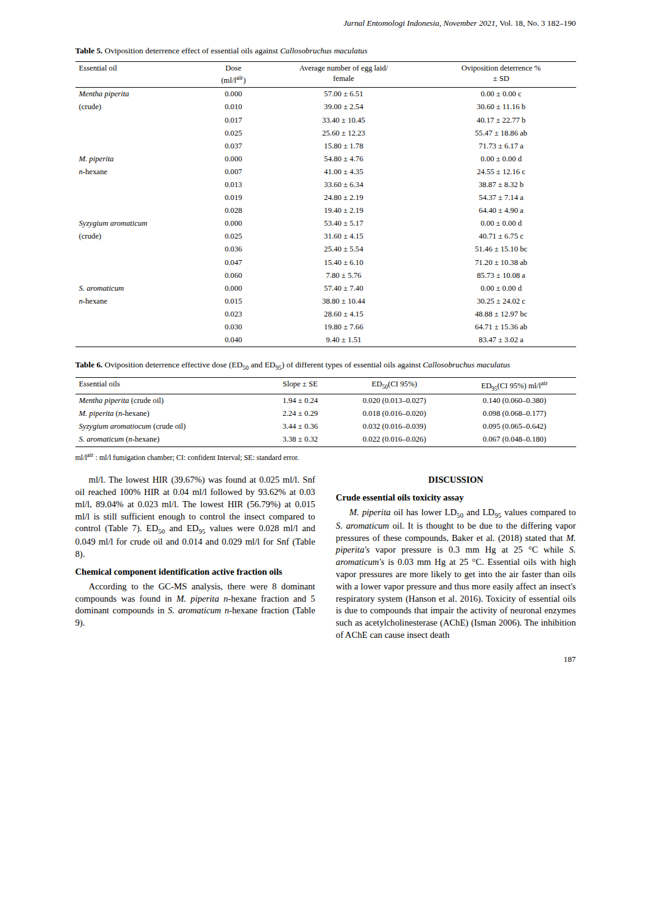Jurnal Entomologi Indonesia, November 2021, Vol. 18, No. 3 182–190
Table 5. Oviposition deterrence effect of essential oils against Callosobruchus maculatus
| Essential oil | Dose (ml/l air ) | Average number of egg laid/ female | Oviposition deterrence % ± SD |
| --- | --- | --- | --- |
| Mentha piperita | 0.000 | 57.00 ± 6.51 | 0.00 ± 0.00 c |
| (crude) | 0.010 | 39.00 ± 2.54 | 30.60 ± 11.16 b |
| | 0.017 | 33.40 ± 10.45 | 40.17 ± 22.77 b |
| | 0.025 | 25.60 ± 12.23 | 55.47 ± 18.86 ab |
| | 0.037 | 15.80 ± 1.78 | 71.73 ± 6.17 a |
| M. piperita | 0.000 | 54.80 ± 4.76 | 0.00 ± 0.00 d |
| n -hexane | 0.007 | 41.00 ± 4.35 | 24.55 ± 12.16 c |
| | 0.013 | 33.60 ± 6.34 | 38.87 ± 8.32 b |
| | 0.019 | 24.80 ± 2.19 | 54.37 ± 7.14 a |
| | 0.028 | 19.40 ± 2.19 | 64.40 ± 4.90 a |
| Syzygium aromaticum | 0.000 | 53.40 ± 5.17 | 0.00 ± 0.00 d |
| (crude) | 0.025 | 31.60 ± 4.15 | 40.71 ± 6.75 c |
| | 0.036 | 25.40 ± 5.54 | 51.46 ± 15.10 bc |
| | 0.047 | 15.40 ± 6.10 | 71.20 ± 10.38 ab |
| | 0.060 | 7.80 ± 5.76 | 85.73 ± 10.08 a |
| S. aromaticum | 0.000 | 57.40 ± 7.40 | 0.00 ± 0.00 d |
| n -hexane | 0.015 | 38.80 ± 10.44 | 30.25 ± 24.02 c |
| | 0.023 | 28.60 ± 4.15 | 48.88 ± 12.97 bc |
| | 0.030 | 19.80 ± 7.66 | 64.71 ± 15.36 ab |
| | 0.040 | 9.40 ± 1.51 | 83.47 ± 3.02 a |
Table 6. Oviposition deterrence effective dose (ED 50 and ED 95 ) of different types of essential oils against Callosobruchus maculatus
| Essential oils | Slope ± SE | ED 50 (CI 95%) | ED 95 (CI 95%) ml/l air |
| --- | --- | --- | --- |
| Mentha piperita (crude oil) | 1.94 ± 0.24 | 0.020 (0.013–0.027) | 0.140 (0.060–0.380) |
| M. piperita ( n -hexane) | 2.24 ± 0.29 | 0.018 (0.016–0.020) | 0.098 (0.068–0.177) |
| Syzygium aromatiocum (crude oil) | 3.44 ± 0.36 | 0.032 (0.016–0.039) | 0.095 (0.065–0.642) |
| S. aromaticum ( n -hexane) | 3.38 ± 0.32 | 0.022 (0.016–0.026) | 0.067 (0.048–0.180) |
ml/lair : ml/l fumigation chamber; CI: confident Interval; SE: standard error.
ml/l. The lowest HIR (39.67%) was found at 0.025 ml/l. Snf oil reached 100% HIR at 0.04 ml/l followed by 93.62% at 0.03 ml/l, 89.04% at 0.023 ml/l. The lowest HIR (56.79%) at 0.015 ml/l is still sufficient enough to control the insect compared to control (Table 7). ED50 and ED95 values were 0.028 ml/l and 0.049 ml/l for crude oil and 0.014 and 0.029 ml/l for Snf (Table 8).
Chemical component identification active fraction oils
According to the GC-MS analysis, there were 8 dominant compounds was found in M. piperita n-hexane fraction and 5 dominant compounds in S. aromaticum n-hexane fraction (Table 9).
DISCUSSION
Crude essential oils toxicity assay
M. piperita oil has lower LD50 and LD95 values compared to S. aromaticum oil. It is thought to be due to the differing vapor pressures of these compounds, Baker et al. (2018) stated that M. piperita's vapor pressure is 0.3 mm Hg at 25 °C while S. aromaticum's is 0.03 mm Hg at 25 °C. Essential oils with high vapor pressures are more likely to get into the air faster than oils with a lower vapor pressure and thus more easily affect an insect's respiratory system (Hanson et al. 2016). Toxicity of essential oils is due to compounds that impair the activity of neuronal enzymes such as acetylcholinesterase (AChE) (Isman 2006). The inhibition of AChE can cause insect death
187